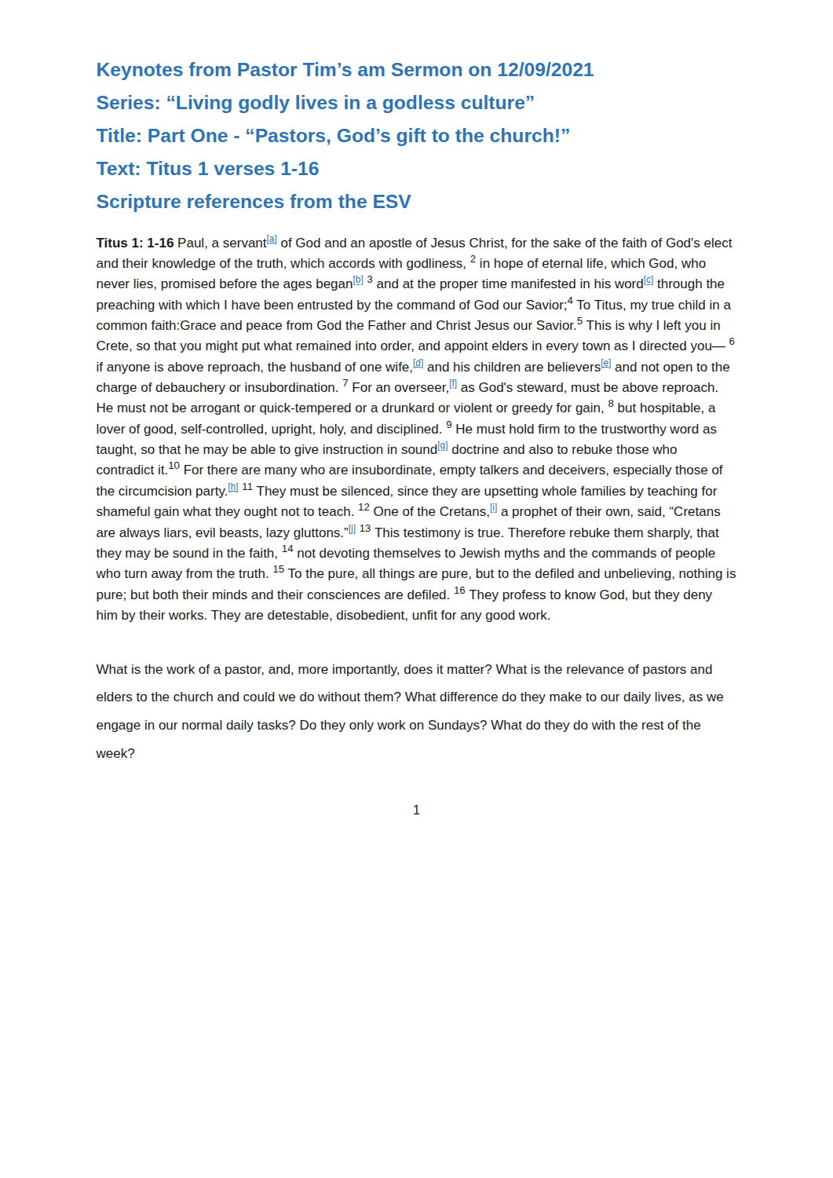Keynotes from Pastor Tim’s am Sermon on 12/09/2021
Series: “Living godly lives in a godless culture”
Title: Part One - “Pastors, God’s gift to the church!”
Text: Titus 1 verses 1-16
Scripture references from the ESV
Titus 1: 1-16 Paul, a servant[a] of God and an apostle of Jesus Christ, for the sake of the faith of God's elect and their knowledge of the truth, which accords with godliness, 2 in hope of eternal life, which God, who never lies, promised before the ages began[b] 3 and at the proper time manifested in his word[c] through the preaching with which I have been entrusted by the command of God our Savior;4 To Titus, my true child in a common faith:Grace and peace from God the Father and Christ Jesus our Savior.5 This is why I left you in Crete, so that you might put what remained into order, and appoint elders in every town as I directed you— 6 if anyone is above reproach, the husband of one wife,[d] and his children are believers[e] and not open to the charge of debauchery or insubordination. 7 For an overseer,[f] as God's steward, must be above reproach. He must not be arrogant or quick-tempered or a drunkard or violent or greedy for gain, 8 but hospitable, a lover of good, self-controlled, upright, holy, and disciplined. 9 He must hold firm to the trustworthy word as taught, so that he may be able to give instruction in sound[g] doctrine and also to rebuke those who contradict it.10 For there are many who are insubordinate, empty talkers and deceivers, especially those of the circumcision party.[h] 11 They must be silenced, since they are upsetting whole families by teaching for shameful gain what they ought not to teach. 12 One of the Cretans,[i] a prophet of their own, said, “Cretans are always liars, evil beasts, lazy gluttons.”[j] 13 This testimony is true. Therefore rebuke them sharply, that they may be sound in the faith, 14 not devoting themselves to Jewish myths and the commands of people who turn away from the truth. 15 To the pure, all things are pure, but to the defiled and unbelieving, nothing is pure; but both their minds and their consciences are defiled. 16 They profess to know God, but they deny him by their works. They are detestable, disobedient, unfit for any good work.
What is the work of a pastor, and, more importantly, does it matter? What is the relevance of pastors and elders to the church and could we do without them? What difference do they make to our daily lives, as we engage in our normal daily tasks? Do they only work on Sundays? What do they do with the rest of the week?
1